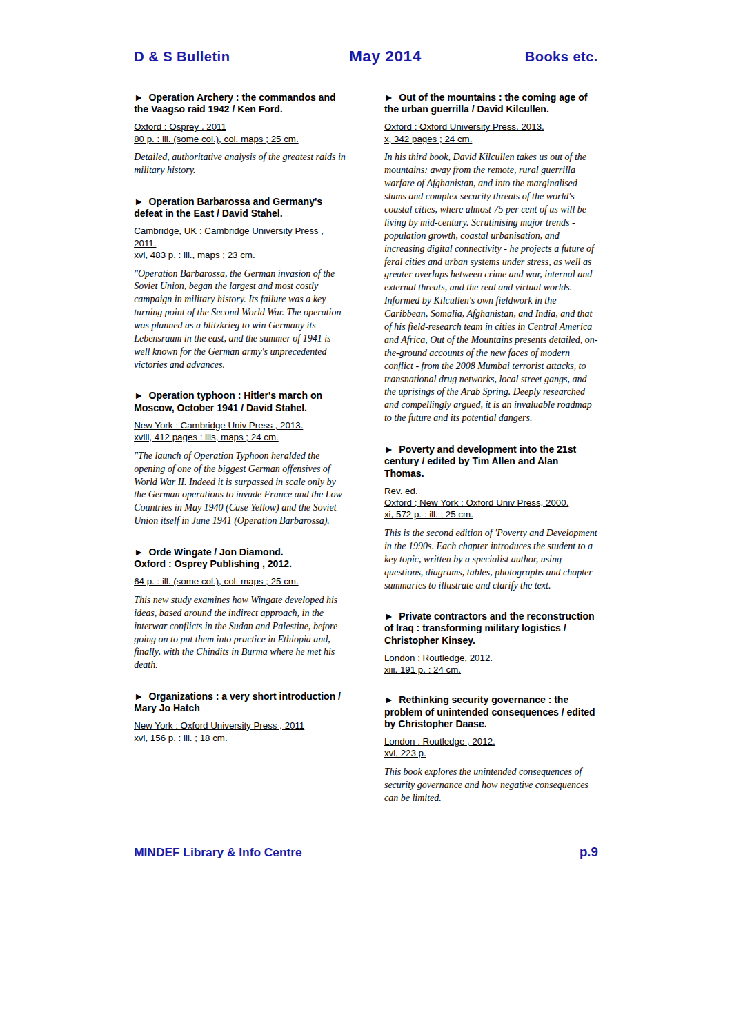D & S Bulletin
May 2014
Books etc.
►Operation Archery : the commandos and the Vaagso raid 1942 / Ken Ford.
Oxford : Osprey , 2011 80 p. : ill. (some col.), col. maps ; 25 cm.
Detailed, authoritative analysis of the greatest raids in military history.
►Operation Barbarossa and Germany's defeat in the East / David Stahel.
Cambridge, UK : Cambridge University Press , 2011. xvi, 483 p. : ill., maps ; 23 cm.
"Operation Barbarossa, the German invasion of the Soviet Union, began the largest and most costly campaign in military history. Its failure was a key turning point of the Second World War. The operation was planned as a blitzkrieg to win Germany its Lebensraum in the east, and the summer of 1941 is well known for the German army's unprecedented victories and advances.
►Operation typhoon : Hitler's march on Moscow, October 1941 / David Stahel.
New York : Cambridge Univ Press , 2013. xviii, 412 pages : ills, maps ; 24 cm.
"The launch of Operation Typhoon heralded the opening of one of the biggest German offensives of World War II. Indeed it is surpassed in scale only by the German operations to invade France and the Low Countries in May 1940 (Case Yellow) and the Soviet Union itself in June 1941 (Operation Barbarossa).
►Orde Wingate / Jon Diamond.
Oxford : Osprey Publishing , 2012.
64 p. : ill. (some col.), col. maps ; 25 cm.
This new study examines how Wingate developed his ideas, based around the indirect approach, in the interwar conflicts in the Sudan and Palestine, before going on to put them into practice in Ethiopia and, finally, with the Chindits in Burma where he met his death.
►Organizations : a very short introduction / Mary Jo Hatch
New York : Oxford University Press , 2011 xvi, 156 p. : ill. ; 18 cm.
►Out of the mountains : the coming age of the urban guerrilla / David Kilcullen.
Oxford : Oxford University Press, 2013. x, 342 pages ; 24 cm.
In his third book, David Kilcullen takes us out of the mountains: away from the remote, rural guerrilla warfare of Afghanistan, and into the marginalised slums and complex security threats of the world's coastal cities, where almost 75 per cent of us will be living by mid-century. Scrutinising major trends - population growth, coastal urbanisation, and increasing digital connectivity - he projects a future of feral cities and urban systems under stress, as well as greater overlaps between crime and war, internal and external threats, and the real and virtual worlds. Informed by Kilcullen's own fieldwork in the Caribbean, Somalia, Afghanistan, and India, and that of his field-research team in cities in Central America and Africa, Out of the Mountains presents detailed, on-the-ground accounts of the new faces of modern conflict - from the 2008 Mumbai terrorist attacks, to transnational drug networks, local street gangs, and the uprisings of the Arab Spring. Deeply researched and compellingly argued, it is an invaluable roadmap to the future and its potential dangers.
►Poverty and development into the 21st century / edited by Tim Allen and Alan Thomas.
Rev. ed. Oxford ; New York : Oxford Univ Press, 2000. xi, 572 p. : ill. ; 25 cm.
This is the second edition of 'Poverty and Development in the 1990s. Each chapter introduces the student to a key topic, written by a specialist author, using questions, diagrams, tables, photographs and chapter summaries to illustrate and clarify the text.
►Private contractors and the reconstruction of Iraq : transforming military logistics / Christopher Kinsey.
London : Routledge, 2012. xiii, 191 p. ; 24 cm.
►Rethinking security governance : the problem of unintended consequences / edited by Christopher Daase.
London : Routledge , 2012. xvi, 223 p.
This book explores the unintended consequences of security governance and how negative consequences can be limited.
MINDEF Library & Info Centre
p.9